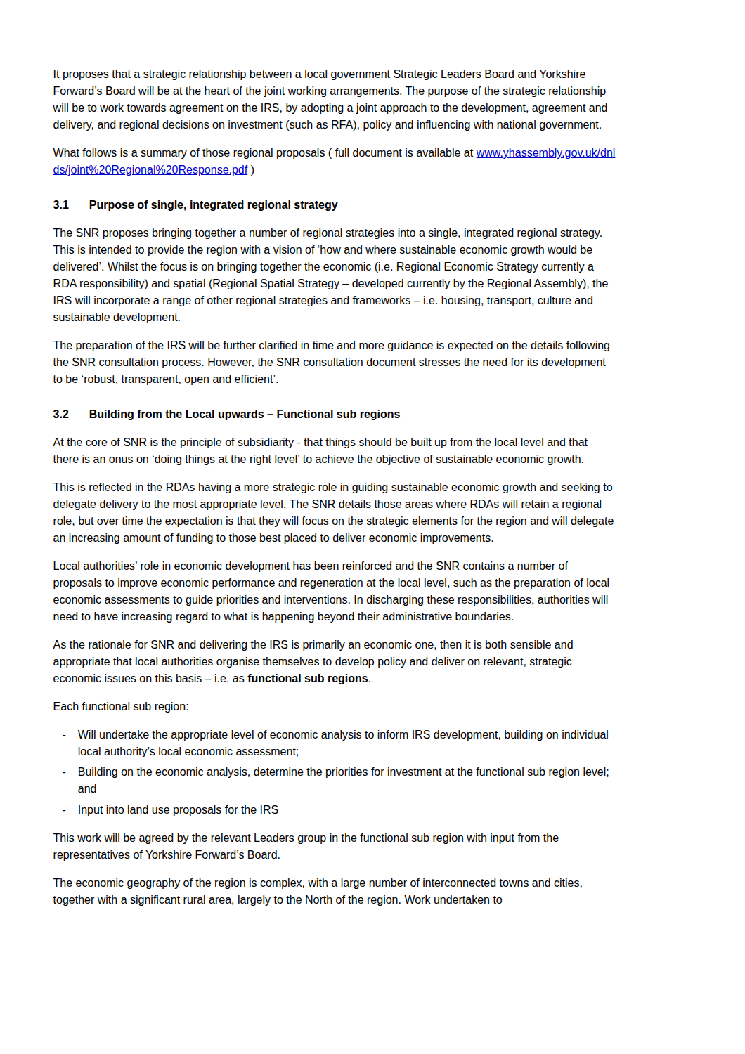It proposes that a strategic relationship between a local government Strategic Leaders Board and Yorkshire Forward’s Board will be at the heart of the joint working arrangements. The purpose of the strategic relationship will be to work towards agreement on the IRS, by adopting a joint approach to the development, agreement and delivery, and regional decisions on investment (such as RFA), policy and influencing with national government.
What follows is a summary of those regional proposals ( full document is available at www.yhassembly.gov.uk/dnlds/joint%20Regional%20Response.pdf )
3.1 Purpose of single, integrated regional strategy
The SNR proposes bringing together a number of regional strategies into a single, integrated regional strategy. This is intended to provide the region with a vision of ‘how and where sustainable economic growth would be delivered’. Whilst the focus is on bringing together the economic (i.e. Regional Economic Strategy currently a RDA responsibility) and spatial (Regional Spatial Strategy – developed currently by the Regional Assembly), the IRS will incorporate a range of other regional strategies and frameworks – i.e. housing, transport, culture and sustainable development.
The preparation of the IRS will be further clarified in time and more guidance is expected on the details following the SNR consultation process. However, the SNR consultation document stresses the need for its development to be ‘robust, transparent, open and efficient’.
3.2 Building from the Local upwards – Functional sub regions
At the core of SNR is the principle of subsidiarity - that things should be built up from the local level and that there is an onus on ‘doing things at the right level’ to achieve the objective of sustainable economic growth.
This is reflected in the RDAs having a more strategic role in guiding sustainable economic growth and seeking to delegate delivery to the most appropriate level. The SNR details those areas where RDAs will retain a regional role, but over time the expectation is that they will focus on the strategic elements for the region and will delegate an increasing amount of funding to those best placed to deliver economic improvements.
Local authorities’ role in economic development has been reinforced and the SNR contains a number of proposals to improve economic performance and regeneration at the local level, such as the preparation of local economic assessments to guide priorities and interventions. In discharging these responsibilities, authorities will need to have increasing regard to what is happening beyond their administrative boundaries.
As the rationale for SNR and delivering the IRS is primarily an economic one, then it is both sensible and appropriate that local authorities organise themselves to develop policy and deliver on relevant, strategic economic issues on this basis – i.e. as functional sub regions.
Each functional sub region:
Will undertake the appropriate level of economic analysis to inform IRS development, building on individual local authority’s local economic assessment;
Building on the economic analysis, determine the priorities for investment at the functional sub region level; and
Input into land use proposals for the IRS
This work will be agreed by the relevant Leaders group in the functional sub region with input from the representatives of Yorkshire Forward’s Board.
The economic geography of the region is complex, with a large number of interconnected towns and cities, together with a significant rural area, largely to the North of the region. Work undertaken to